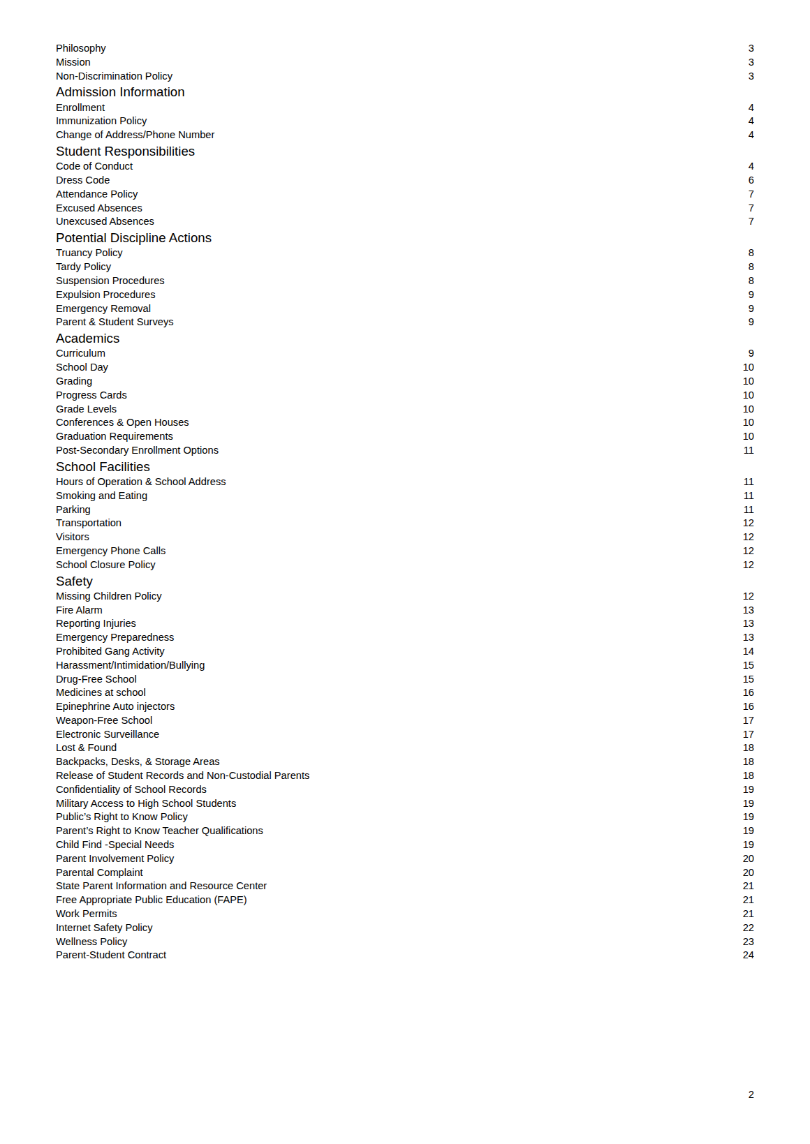| Philosophy | 3 |
| Mission | 3 |
| Non-Discrimination Policy | 3 |
| Admission Information |
| Enrollment | 4 |
| Immunization Policy | 4 |
| Change of Address/Phone Number | 4 |
| Student Responsibilities |
| Code of Conduct | 4 |
| Dress Code | 6 |
| Attendance Policy | 7 |
| Excused Absences | 7 |
| Unexcused Absences | 7 |
| Potential Discipline Actions |
| Truancy Policy | 8 |
| Tardy Policy | 8 |
| Suspension Procedures | 8 |
| Expulsion Procedures | 9 |
| Emergency Removal | 9 |
| Parent & Student Surveys | 9 |
| Academics |
| Curriculum | 9 |
| School Day | 10 |
| Grading | 10 |
| Progress Cards | 10 |
| Grade Levels | 10 |
| Conferences & Open Houses | 10 |
| Graduation Requirements | 10 |
| Post-Secondary Enrollment Options | 11 |
| School Facilities |
| Hours of Operation & School Address | 11 |
| Smoking and Eating | 11 |
| Parking | 11 |
| Transportation | 12 |
| Visitors | 12 |
| Emergency Phone Calls | 12 |
| School Closure Policy | 12 |
| Safety |
| Missing Children Policy | 12 |
| Fire Alarm | 13 |
| Reporting Injuries | 13 |
| Emergency Preparedness | 13 |
| Prohibited Gang Activity | 14 |
| Harassment/Intimidation/Bullying | 15 |
| Drug-Free School | 15 |
| Medicines at school | 16 |
| Epinephrine Auto injectors | 16 |
| Weapon-Free School | 17 |
| Electronic Surveillance | 17 |
| Lost & Found | 18 |
| Backpacks, Desks, & Storage Areas | 18 |
| Release of Student Records and Non-Custodial Parents | 18 |
| Confidentiality of School Records | 19 |
| Military Access to High School Students | 19 |
| Public’s Right to Know Policy | 19 |
| Parent’s Right to Know Teacher Qualifications | 19 |
| Child Find -Special Needs | 19 |
| Parent Involvement Policy | 20 |
| Parental Complaint | 20 |
| State Parent Information and Resource Center | 21 |
| Free Appropriate Public Education (FAPE) | 21 |
| Work Permits | 21 |
| Internet Safety Policy | 22 |
| Wellness Policy | 23 |
| Parent-Student Contract | 24 |
2